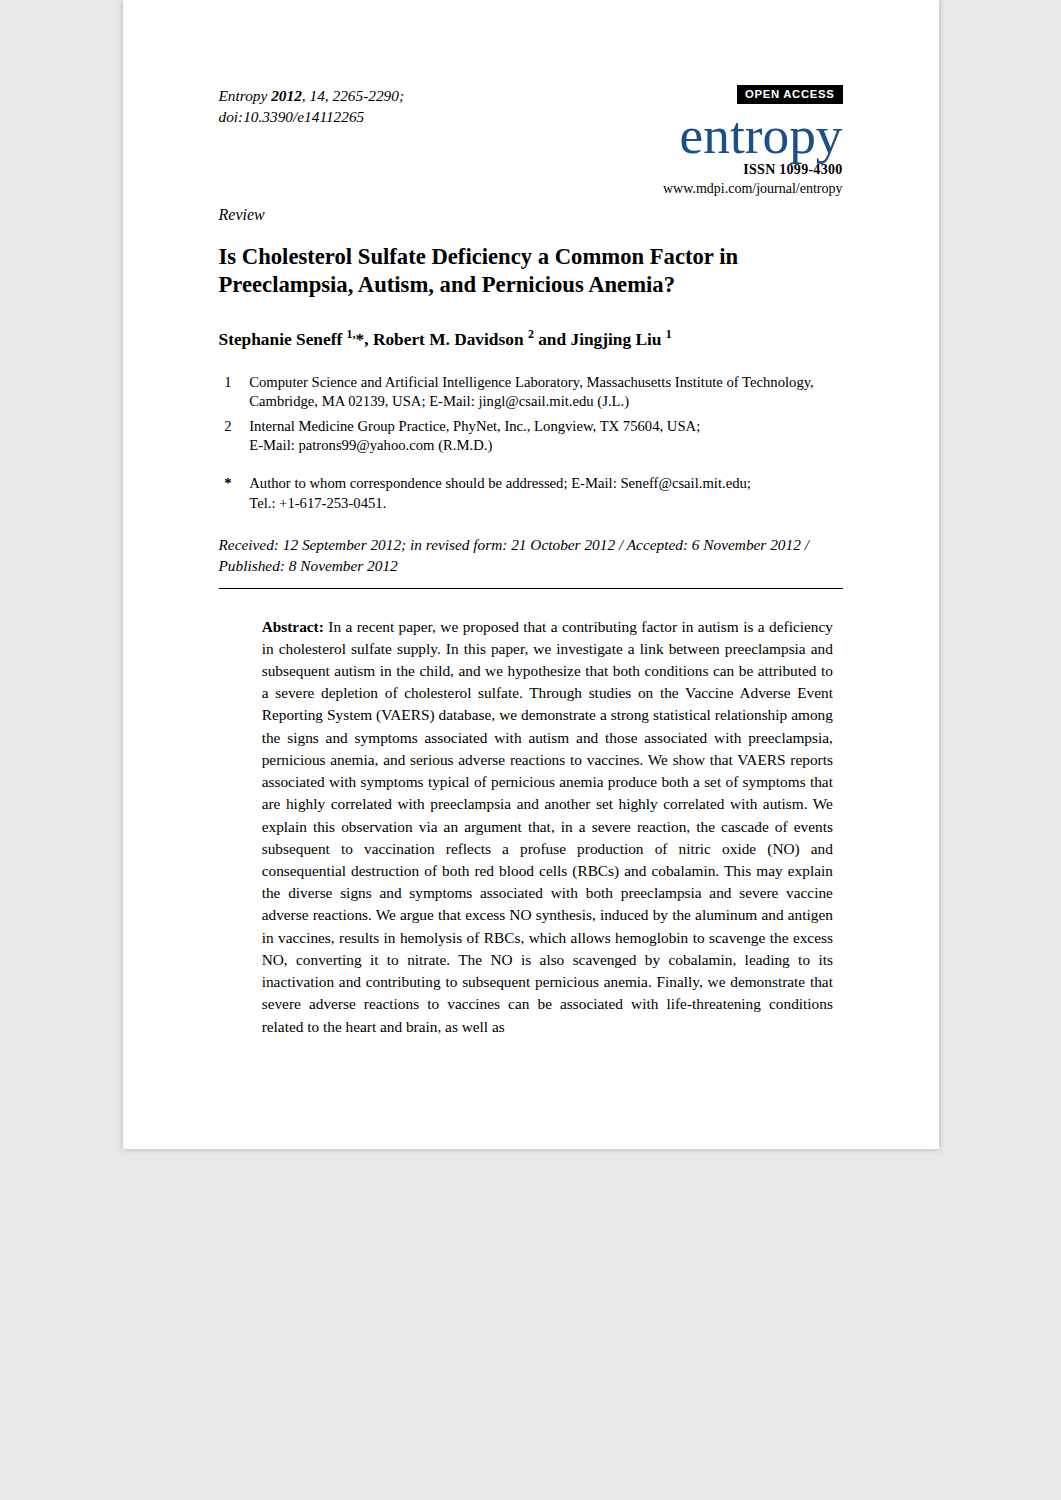OPEN ACCESS
entropy
ISSN 1099-4300
www.mdpi.com/journal/entropy
Entropy 2012, 14, 2265-2290; doi:10.3390/e14112265
Review
Is Cholesterol Sulfate Deficiency a Common Factor in
Preeclampsia, Autism, and Pernicious Anemia?
Stephanie Seneff 1,*, Robert M. Davidson 2 and Jingjing Liu 1
Computer Science and Artificial Intelligence Laboratory, Massachusetts Institute of Technology, Cambridge, MA 02139, USA; E-Mail: jingl@csail.mit.edu (J.L.)
Internal Medicine Group Practice, PhyNet, Inc., Longview, TX 75604, USA;
E-Mail: patrons99@yahoo.com (R.M.D.)
*Author to whom correspondence should be addressed; E-Mail: Seneff@csail.mit.edu;
Tel.: +1-617-253-0451.
Received: 12 September 2012; in revised form: 21 October 2012 / Accepted: 6 November 2012 /
Published: 8 November 2012
Abstract: In a recent paper, we proposed that a contributing factor in autism is a deficiency in cholesterol sulfate supply. In this paper, we investigate a link between preeclampsia and subsequent autism in the child, and we hypothesize that both conditions can be attributed to a severe depletion of cholesterol sulfate. Through studies on the Vaccine Adverse Event Reporting System (VAERS) database, we demonstrate a strong statistical relationship among the signs and symptoms associated with autism and those associated with preeclampsia, pernicious anemia, and serious adverse reactions to vaccines. We show that VAERS reports associated with symptoms typical of pernicious anemia produce both a set of symptoms that are highly correlated with preeclampsia and another set highly correlated with autism. We explain this observation via an argument that, in a severe reaction, the cascade of events subsequent to vaccination reflects a profuse production of nitric oxide (NO) and consequential destruction of both red blood cells (RBCs) and cobalamin. This may explain the diverse signs and symptoms associated with both preeclampsia and severe vaccine adverse reactions. We argue that excess NO synthesis, induced by the aluminum and antigen in vaccines, results in hemolysis of RBCs, which allows hemoglobin to scavenge the excess NO, converting it to nitrate. The NO is also scavenged by cobalamin, leading to its inactivation and contributing to subsequent pernicious anemia. Finally, we demonstrate that severe adverse reactions to vaccines can be associated with life-threatening conditions related to the heart and brain, as well as